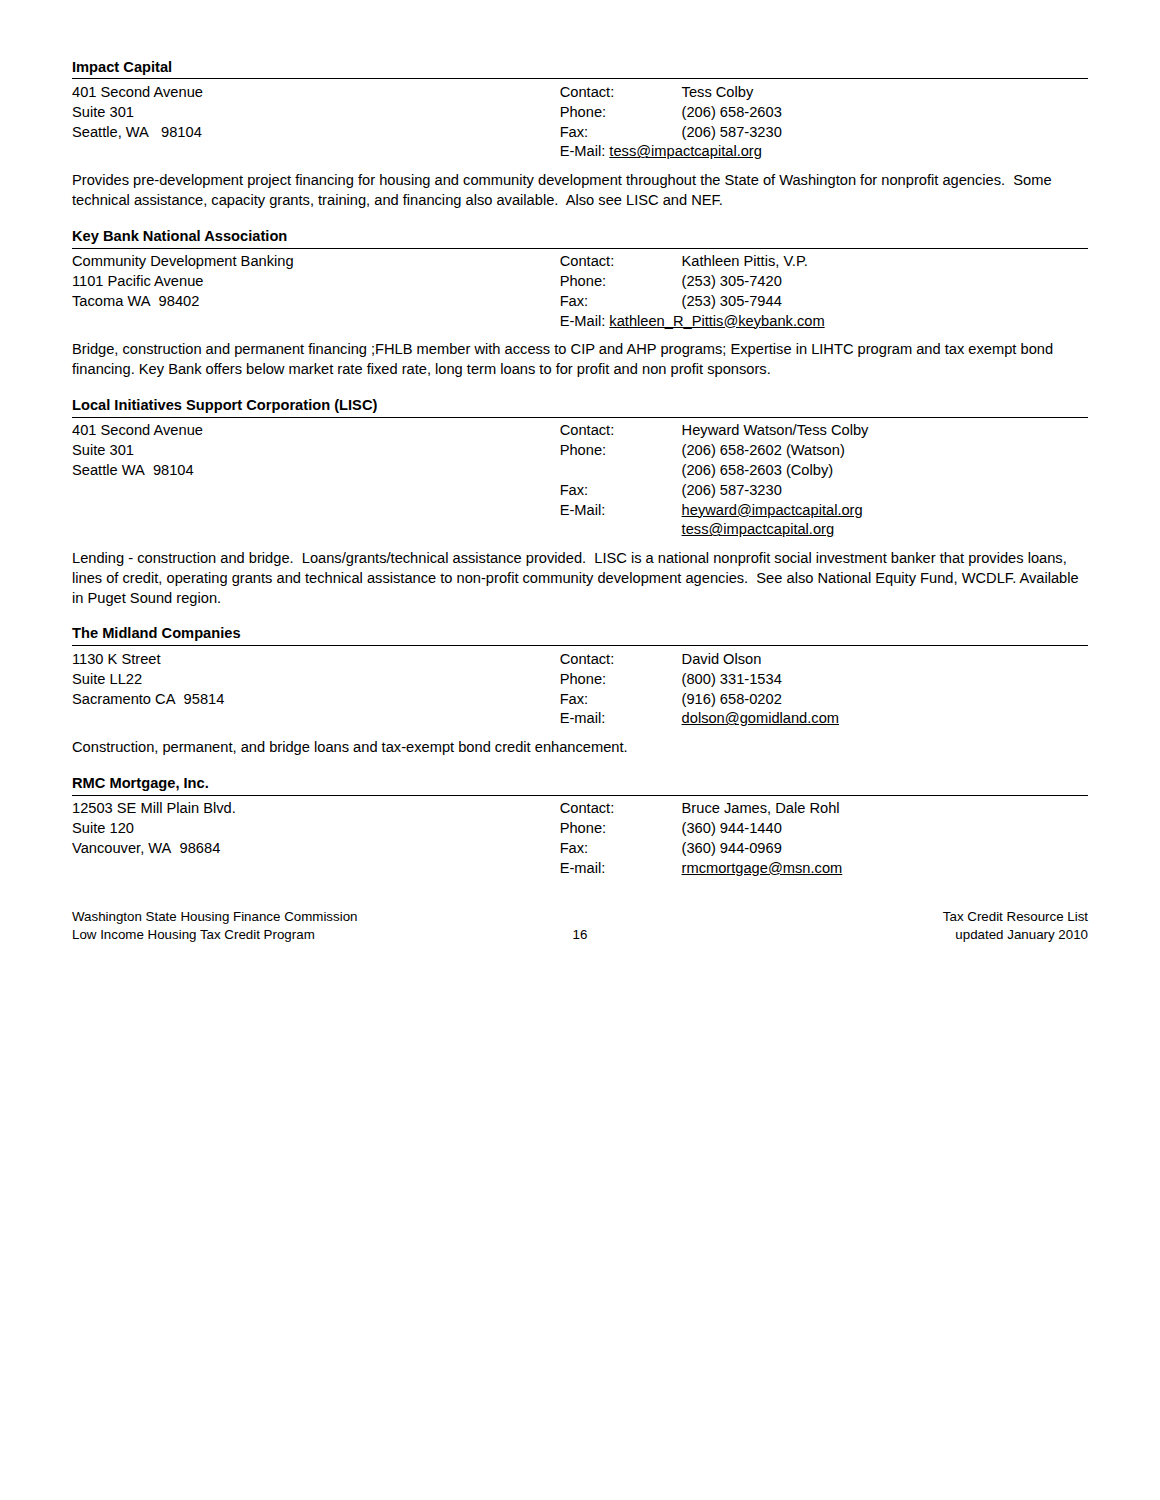Impact Capital
| 401 Second Avenue | Contact: | Tess Colby |
| Suite 301 | Phone: | (206) 658-2603 |
| Seattle, WA 98104 | Fax: | (206) 587-3230 |
| | E-Mail: tess@impactcapital.org |
Provides pre-development project financing for housing and community development throughout the State of Washington for nonprofit agencies. Some technical assistance, capacity grants, training, and financing also available. Also see LISC and NEF.
Key Bank National Association
| Community Development Banking | Contact: | Kathleen Pittis, V.P. |
| 1101 Pacific Avenue | Phone: | (253) 305-7420 |
| Tacoma WA 98402 | Fax: | (253) 305-7944 |
| | E-Mail: kathleen_R_Pittis@keybank.com |
Bridge, construction and permanent financing ;FHLB member with access to CIP and AHP programs; Expertise in LIHTC program and tax exempt bond financing. Key Bank offers below market rate fixed rate, long term loans to for profit and non profit sponsors.
Local Initiatives Support Corporation (LISC)
| 401 Second Avenue | Contact: | Heyward Watson/Tess Colby |
| Suite 301 | Phone: | (206) 658-2602 (Watson) |
| Seattle WA 98104 | | (206) 658-2603 (Colby) |
| | Fax: | (206) 587-3230 |
| | E-Mail: | heyward@impactcapital.org |
| | | tess@impactcapital.org |
Lending - construction and bridge. Loans/grants/technical assistance provided. LISC is a national nonprofit social investment banker that provides loans, lines of credit, operating grants and technical assistance to non-profit community development agencies. See also National Equity Fund, WCDLF. Available in Puget Sound region.
The Midland Companies
| 1130 K Street | Contact: | David Olson |
| Suite LL22 | Phone: | (800) 331-1534 |
| Sacramento CA 95814 | Fax: | (916) 658-0202 |
| | E-mail: | dolson@gomidland.com |
Construction, permanent, and bridge loans and tax-exempt bond credit enhancement.
RMC Mortgage, Inc.
| 12503 SE Mill Plain Blvd. | Contact: | Bruce James, Dale Rohl |
| Suite 120 | Phone: | (360) 944-1440 |
| Vancouver, WA 98684 | Fax: | (360) 944-0969 |
| | E-mail: | rmcmortgage@msn.com |
| Washington State Housing Finance Commission | | Tax Credit Resource List |
| Low Income Housing Tax Credit Program | 16 | updated January 2010 |